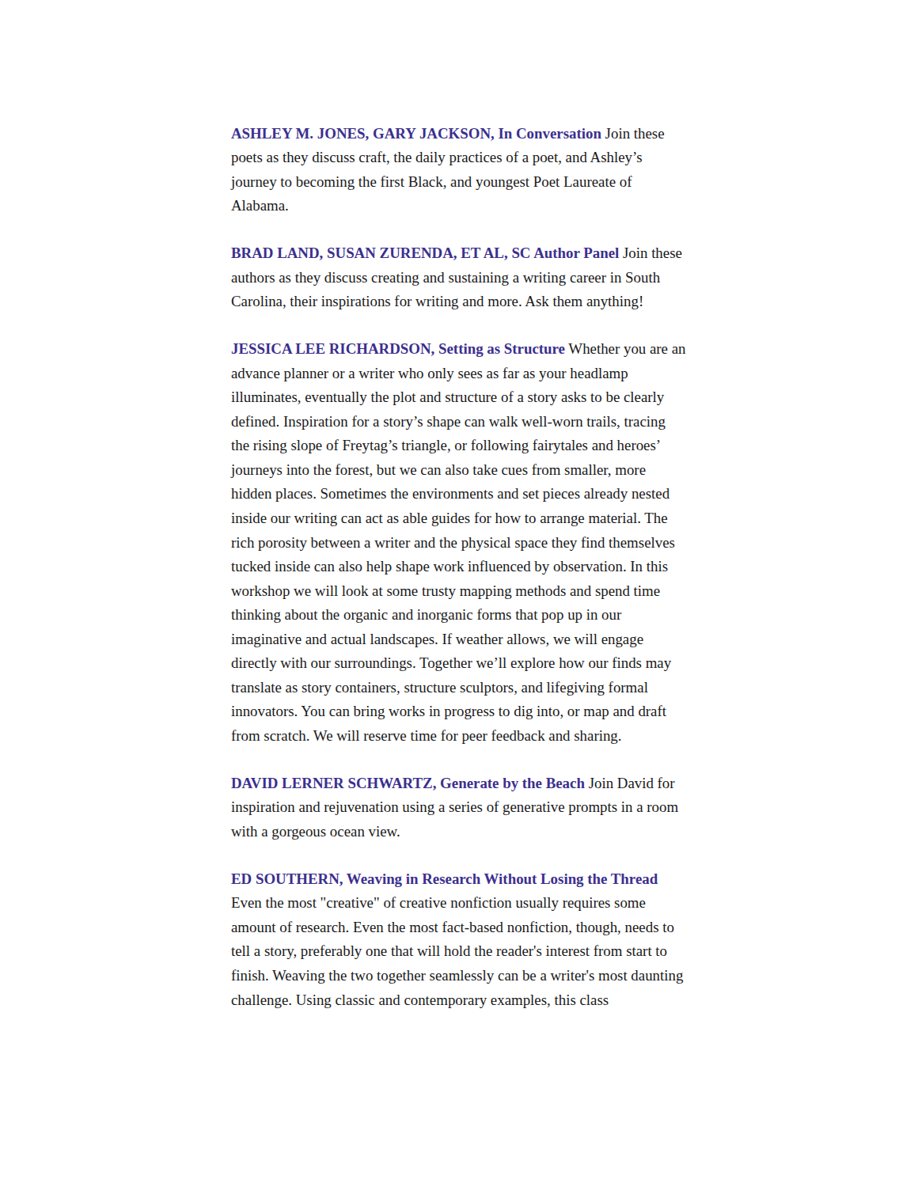ASHLEY M. JONES, GARY JACKSON, In Conversation Join these poets as they discuss craft, the daily practices of a poet, and Ashley’s journey to becoming the first Black, and youngest Poet Laureate of Alabama.
BRAD LAND, SUSAN ZURENDA, ET AL, SC Author Panel Join these authors as they discuss creating and sustaining a writing career in South Carolina, their inspirations for writing and more. Ask them anything!
JESSICA LEE RICHARDSON, Setting as Structure Whether you are an advance planner or a writer who only sees as far as your headlamp illuminates, eventually the plot and structure of a story asks to be clearly defined. Inspiration for a story’s shape can walk well-worn trails, tracing the rising slope of Freytag’s triangle, or following fairytales and heroes’ journeys into the forest, but we can also take cues from smaller, more hidden places. Sometimes the environments and set pieces already nested inside our writing can act as able guides for how to arrange material. The rich porosity between a writer and the physical space they find themselves tucked inside can also help shape work influenced by observation. In this workshop we will look at some trusty mapping methods and spend time thinking about the organic and inorganic forms that pop up in our imaginative and actual landscapes. If weather allows, we will engage directly with our surroundings. Together we’ll explore how our finds may translate as story containers, structure sculptors, and lifegiving formal innovators. You can bring works in progress to dig into, or map and draft from scratch. We will reserve time for peer feedback and sharing.
DAVID LERNER SCHWARTZ, Generate by the Beach Join David for inspiration and rejuvenation using a series of generative prompts in a room with a gorgeous ocean view.
ED SOUTHERN, Weaving in Research Without Losing the Thread Even the most "creative" of creative nonfiction usually requires some amount of research. Even the most fact-based nonfiction, though, needs to tell a story, preferably one that will hold the reader's interest from start to finish. Weaving the two together seamlessly can be a writer's most daunting challenge. Using classic and contemporary examples, this class